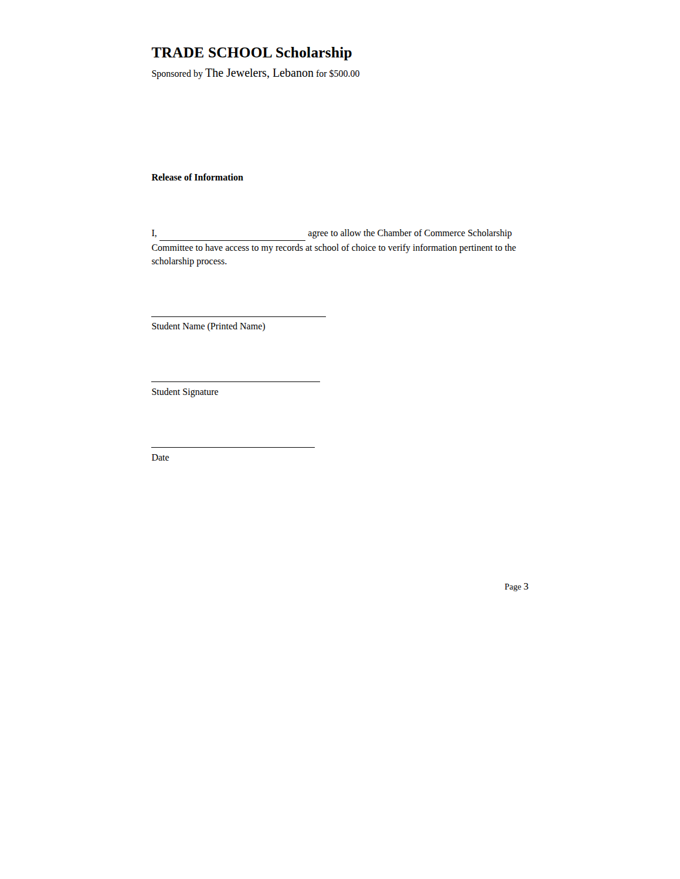TRADE SCHOOL Scholarship
Sponsored by The Jewelers, Lebanon for $500.00
Release of Information
I, agree to allow the Chamber of Commerce Scholarship Committee to have access to my records at school of choice to verify information pertinent to the scholarship process.
Student Name (Printed Name)
Student Signature
Date
Page 3